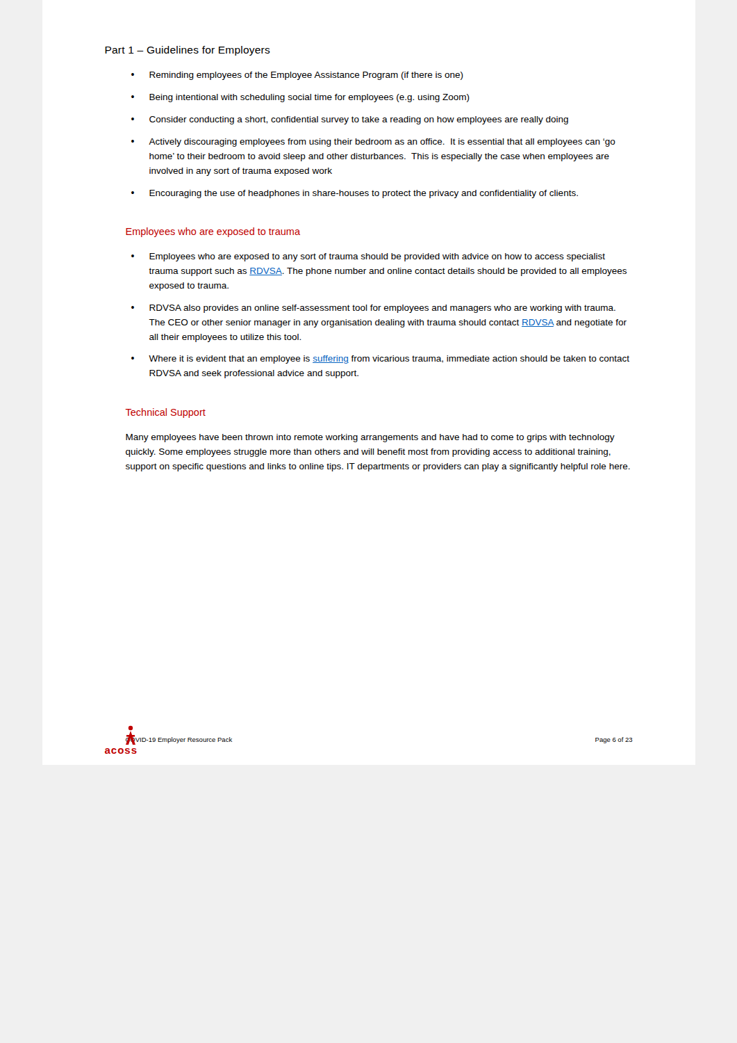Part 1 – Guidelines for Employers
Reminding employees of the Employee Assistance Program (if there is one)
Being intentional with scheduling social time for employees (e.g. using Zoom)
Consider conducting a short, confidential survey to take a reading on how employees are really doing
Actively discouraging employees from using their bedroom as an office. It is essential that all employees can ‘go home’ to their bedroom to avoid sleep and other disturbances. This is especially the case when employees are involved in any sort of trauma exposed work
Encouraging the use of headphones in share-houses to protect the privacy and confidentiality of clients.
Employees who are exposed to trauma
Employees who are exposed to any sort of trauma should be provided with advice on how to access specialist trauma support such as RDVSA. The phone number and online contact details should be provided to all employees exposed to trauma.
RDVSA also provides an online self-assessment tool for employees and managers who are working with trauma. The CEO or other senior manager in any organisation dealing with trauma should contact RDVSA and negotiate for all their employees to utilize this tool.
Where it is evident that an employee is suffering from vicarious trauma, immediate action should be taken to contact RDVSA and seek professional advice and support.
Technical Support
Many employees have been thrown into remote working arrangements and have had to come to grips with technology quickly. Some employees struggle more than others and will benefit most from providing access to additional training, support on specific questions and links to online tips. IT departments or providers can play a significantly helpful role here.
COVID-19 Employer Resource Pack Page 6 of 23
acoss